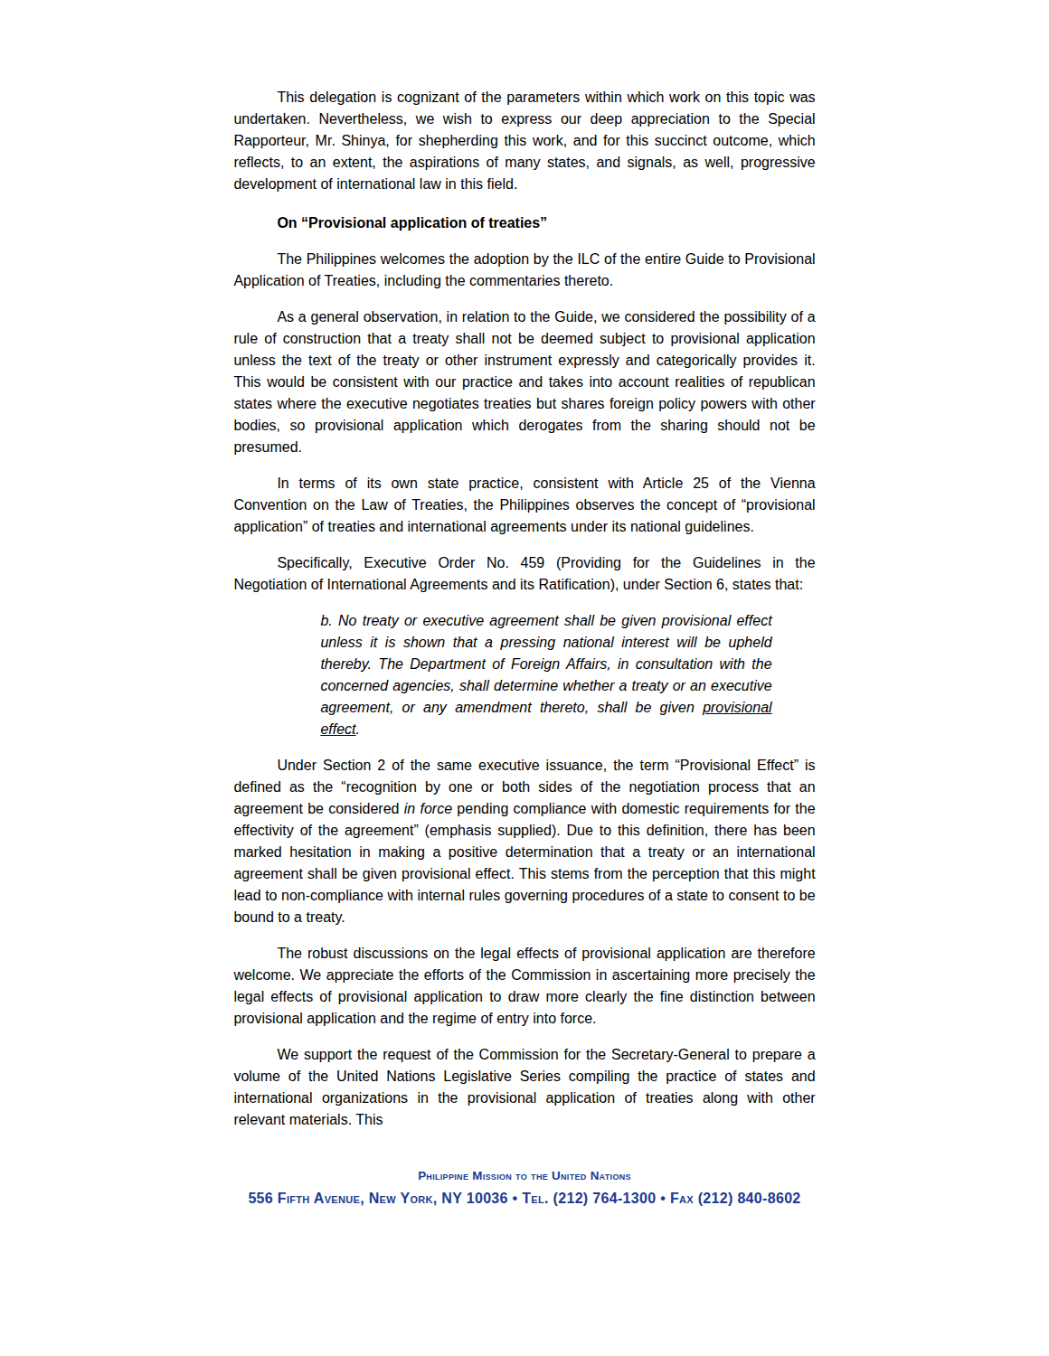This delegation is cognizant of the parameters within which work on this topic was undertaken. Nevertheless, we wish to express our deep appreciation to the Special Rapporteur, Mr. Shinya, for shepherding this work, and for this succinct outcome, which reflects, to an extent, the aspirations of many states, and signals, as well, progressive development of international law in this field.
On “Provisional application of treaties”
The Philippines welcomes the adoption by the ILC of the entire Guide to Provisional Application of Treaties, including the commentaries thereto.
As a general observation, in relation to the Guide, we considered the possibility of a rule of construction that a treaty shall not be deemed subject to provisional application unless the text of the treaty or other instrument expressly and categorically provides it. This would be consistent with our practice and takes into account realities of republican states where the executive negotiates treaties but shares foreign policy powers with other bodies, so provisional application which derogates from the sharing should not be presumed.
In terms of its own state practice, consistent with Article 25 of the Vienna Convention on the Law of Treaties, the Philippines observes the concept of “provisional application” of treaties and international agreements under its national guidelines.
Specifically, Executive Order No. 459 (Providing for the Guidelines in the Negotiation of International Agreements and its Ratification), under Section 6, states that:
b. No treaty or executive agreement shall be given provisional effect unless it is shown that a pressing national interest will be upheld thereby. The Department of Foreign Affairs, in consultation with the concerned agencies, shall determine whether a treaty or an executive agreement, or any amendment thereto, shall be given provisional effect.
Under Section 2 of the same executive issuance, the term “Provisional Effect” is defined as the “recognition by one or both sides of the negotiation process that an agreement be considered in force pending compliance with domestic requirements for the effectivity of the agreement” (emphasis supplied). Due to this definition, there has been marked hesitation in making a positive determination that a treaty or an international agreement shall be given provisional effect. This stems from the perception that this might lead to non-compliance with internal rules governing procedures of a state to consent to be bound to a treaty.
The robust discussions on the legal effects of provisional application are therefore welcome. We appreciate the efforts of the Commission in ascertaining more precisely the legal effects of provisional application to draw more clearly the fine distinction between provisional application and the regime of entry into force.
We support the request of the Commission for the Secretary-General to prepare a volume of the United Nations Legislative Series compiling the practice of states and international organizations in the provisional application of treaties along with other relevant materials. This
Philippine Mission to the United Nations
556 Fifth Avenue, New York, NY 10036 • Tel. (212) 764-1300 • Fax (212) 840-8602